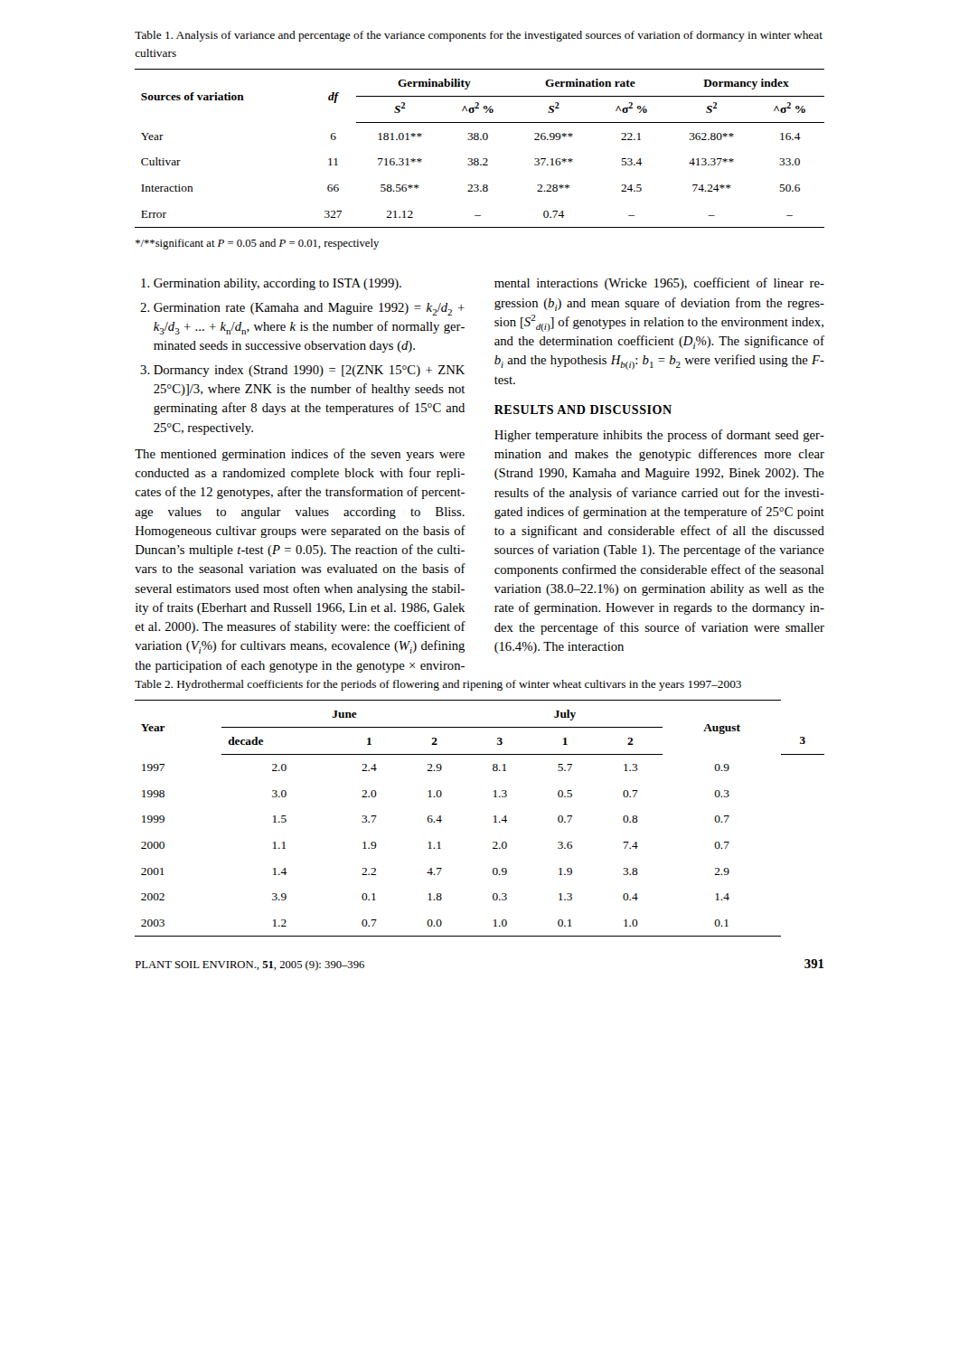Table 1. Analysis of variance and percentage of the variance components for the investigated sources of variation of dormancy in winter wheat cultivars
| Sources of variation | df | Germinability | Germination rate | Dormancy index |
| --- | --- | --- | --- | --- |
| S 2 | ^σ 2 % | S 2 | ^σ 2 % | S 2 | ^σ 2 % |
| Year | 6 | 181.01** | 38.0 | 26.99** | 22.1 | 362.80** | 16.4 |
| Cultivar | 11 | 716.31** | 38.2 | 37.16** | 53.4 | 413.37** | 33.0 |
| Interaction | 66 | 58.56** | 23.8 | 2.28** | 24.5 | 74.24** | 50.6 |
| Error | 327 | 21.12 | – | 0.74 | – | – | – |
*/**significant at P = 0.05 and P = 0.01, respectively
Germination ability, according to ISTA (1999).
Germination rate (Kamaha and Maguire 1992) = k2/d2 + k3/d3 + ... + kn/dn, where k is the number of normally germinated seeds in successive observation days (d).
Dormancy index (Strand 1990) = [2(ZNK 15°C) + ZNK 25°C)]/3, where ZNK is the number of healthy seeds not germinating after 8 days at the temperatures of 15°C and 25°C, respectively.
The mentioned germination indices of the seven years were conducted as a randomized complete block with four replicates of the 12 genotypes, after the transformation of percentage values to angular values according to Bliss. Homogeneous cultivar groups were separated on the basis of Duncan’s multiple t-test (P = 0.05). The reaction of the cultivars to the seasonal variation was evaluated on the basis of several estimators used most often when analysing the stability of traits (Eberhart and Russell 1966, Lin et al. 1986, Galek et al. 2000). The measures of stability were: the coefficient of variation (Vi%) for cultivars means, ecovalence (Wi) defining the participation of each genotype in the genotype × environmental interactions (Wricke 1965), coefficient of linear regression (bi) and mean square of deviation from the regression [S2d(i)] of genotypes in relation to the environment index, and the determination coefficient (Di%). The significance of bi and the hypothesis Hb(i): b1 = b2 were verified using the F-test.
Results and discussion
Higher temperature inhibits the process of dormant seed germination and makes the genotypic differences more clear (Strand 1990, Kamaha and Maguire 1992, Binek 2002). The results of the analysis of variance carried out for the investigated indices of germination at the temperature of 25°C point to a significant and considerable effect of all the discussed sources of variation (Table 1). The percentage of the variance components confirmed the considerable effect of the seasonal variation (38.0–22.1%) on germination ability as well as the rate of germination. However in regards to the dormancy index the percentage of this source of variation were smaller (16.4%). The interaction
Table 2. Hydrothermal coefficients for the periods of flowering and ripening of winter wheat cultivars in the years 1997–2003
| Year | June | July | August |
| --- | --- | --- | --- |
| decade | 1 | 2 | 3 | 1 | 2 | 3 |
| 1997 | 2.0 | 2.4 | 2.9 | 8.1 | 5.7 | 1.3 | 0.9 |
| 1998 | 3.0 | 2.0 | 1.0 | 1.3 | 0.5 | 0.7 | 0.3 |
| 1999 | 1.5 | 3.7 | 6.4 | 1.4 | 0.7 | 0.8 | 0.7 |
| 2000 | 1.1 | 1.9 | 1.1 | 2.0 | 3.6 | 7.4 | 0.7 |
| 2001 | 1.4 | 2.2 | 4.7 | 0.9 | 1.9 | 3.8 | 2.9 |
| 2002 | 3.9 | 0.1 | 1.8 | 0.3 | 1.3 | 0.4 | 1.4 |
| 2003 | 1.2 | 0.7 | 0.0 | 1.0 | 0.1 | 1.0 | 0.1 |
PLANT SOIL ENVIRON., 51, 2005 (9): 390–396 391